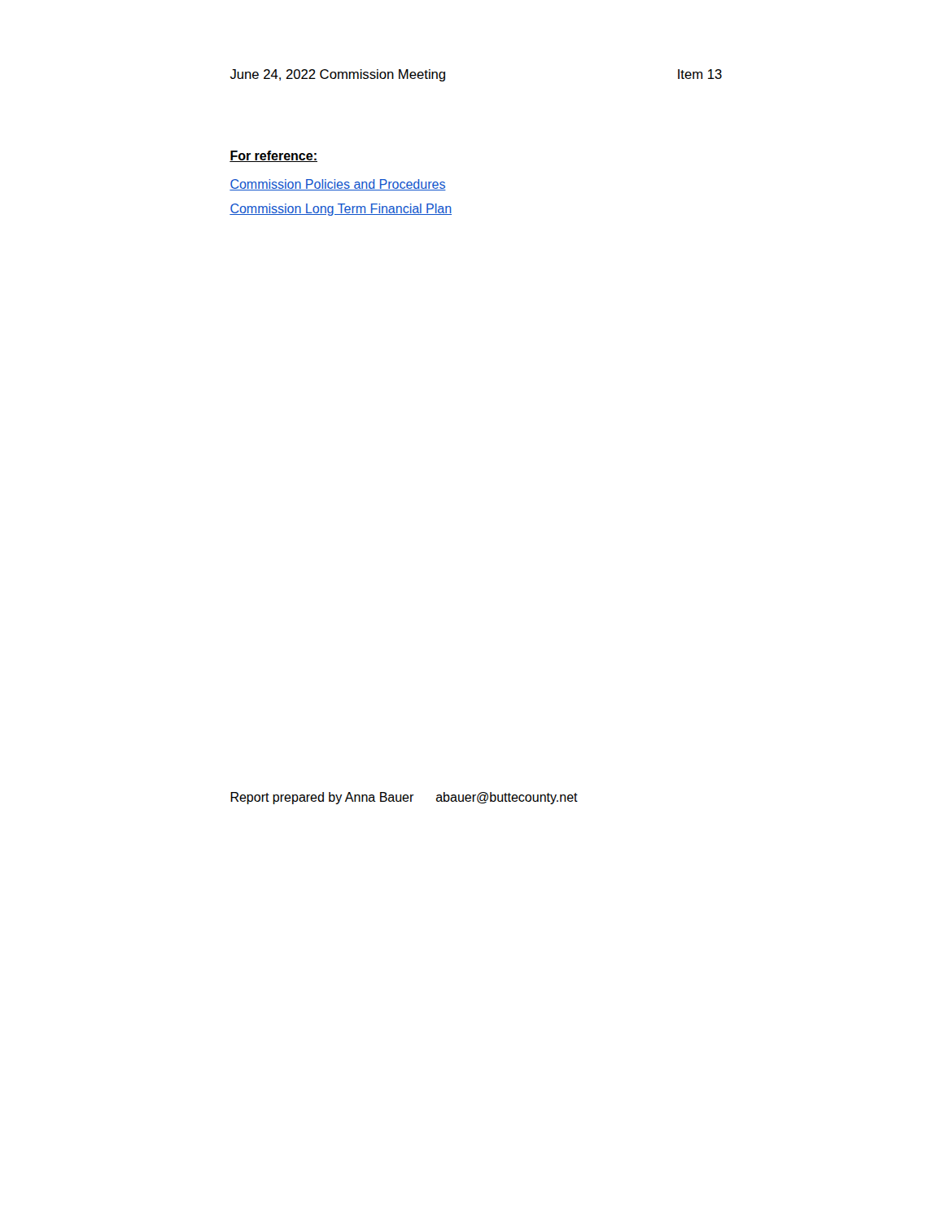June 24, 2022 Commission Meeting
Item 13
For reference:
Commission Policies and Procedures
Commission Long Term Financial Plan
Report prepared by Anna Bauerabauer@buttecounty.net